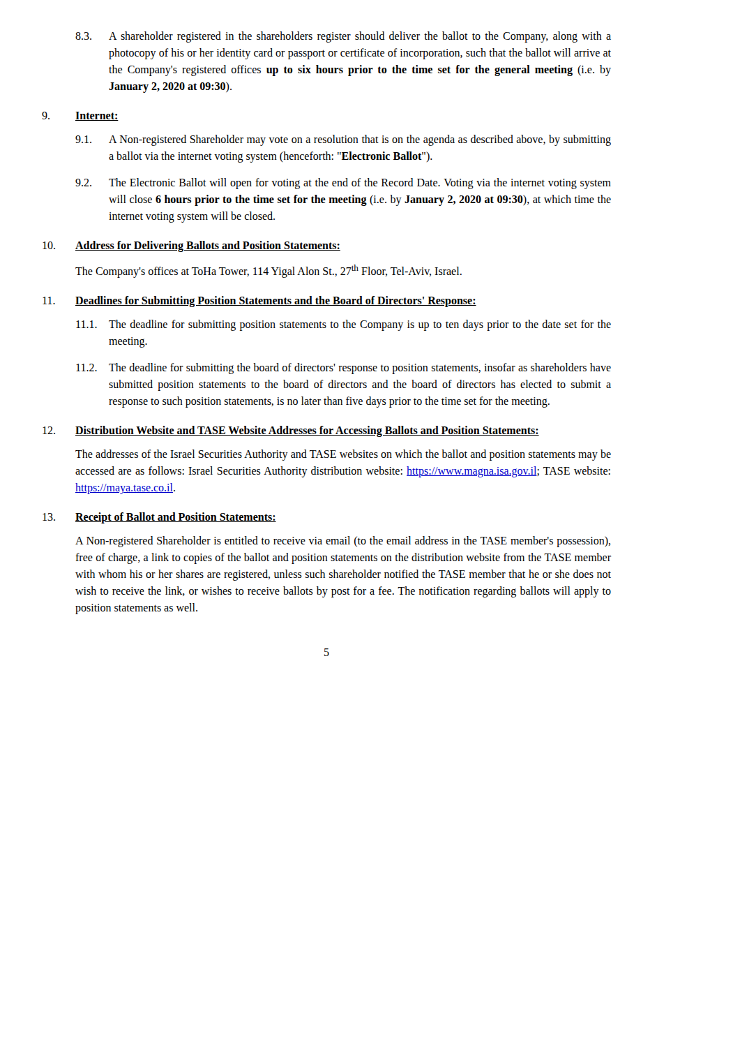8.3.
A shareholder registered in the shareholders register should deliver the ballot to the Company, along with a photocopy of his or her identity card or passport or certificate of incorporation, such that the ballot will arrive at the Company's registered offices up to six hours prior to the time set for the general meeting (i.e. by January 2, 2020 at 09:30).
9.
Internet:
9.1.
A Non-registered Shareholder may vote on a resolution that is on the agenda as described above, by submitting a ballot via the internet voting system (henceforth: "Electronic Ballot").
9.2.
The Electronic Ballot will open for voting at the end of the Record Date. Voting via the internet voting system will close 6 hours prior to the time set for the meeting (i.e. by January 2, 2020 at 09:30), at which time the internet voting system will be closed.
10.
Address for Delivering Ballots and Position Statements:
The Company's offices at ToHa Tower, 114 Yigal Alon St., 27th Floor, Tel-Aviv, Israel.
11.
Deadlines for Submitting Position Statements and the Board of Directors' Response:
11.1.
The deadline for submitting position statements to the Company is up to ten days prior to the date set for the meeting.
11.2.
The deadline for submitting the board of directors' response to position statements, insofar as shareholders have submitted position statements to the board of directors and the board of directors has elected to submit a response to such position statements, is no later than five days prior to the time set for the meeting.
12.
Distribution Website and TASE Website Addresses for Accessing Ballots and Position Statements:
The addresses of the Israel Securities Authority and TASE websites on which the ballot and position statements may be accessed are as follows: Israel Securities Authority distribution website: https://www.magna.isa.gov.il; TASE website: https://maya.tase.co.il.
13.
Receipt of Ballot and Position Statements:
A Non-registered Shareholder is entitled to receive via email (to the email address in the TASE member's possession), free of charge, a link to copies of the ballot and position statements on the distribution website from the TASE member with whom his or her shares are registered, unless such shareholder notified the TASE member that he or she does not wish to receive the link, or wishes to receive ballots by post for a fee. The notification regarding ballots will apply to position statements as well.
5